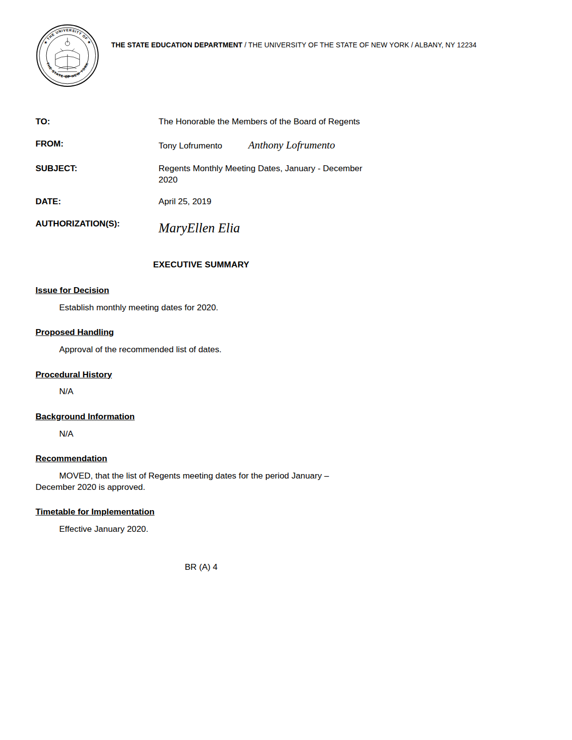★ THE UNIVERSITY OF ★ THE STATE OF NEW YORK 1784
THE STATE EDUCATION DEPARTMENT / THE UNIVERSITY OF THE STATE OF NEW YORK / ALBANY, NY 12234
| TO: | The Honorable the Members of the Board of Regents |
| FROM: | Tony Lofrumento Anthony Lofrumento |
| SUBJECT: | Regents Monthly Meeting Dates, January - December 2020 |
| DATE: | April 25, 2019 |
| AUTHORIZATION(S): | MaryEllen Elia |
EXECUTIVE SUMMARY
Issue for Decision
Establish monthly meeting dates for 2020.
Proposed Handling
Approval of the recommended list of dates.
Procedural History
N/A
Background Information
N/A
Recommendation
MOVED, that the list of Regents meeting dates for the period January – December 2020 is approved.
Timetable for Implementation
Effective January 2020.
BR (A) 4